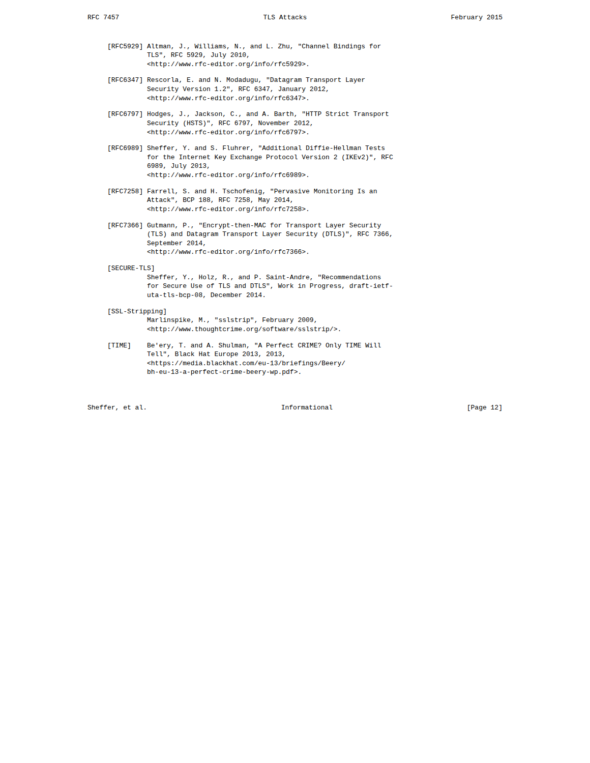RFC 7457 TLS Attacks February 2015
[RFC5929] Altman, J., Williams, N., and L. Zhu, "Channel Bindings for TLS", RFC 5929, July 2010,
<http://www.rfc-editor.org/info/rfc5929>.
[RFC6347] Rescorla, E. and N. Modadugu, "Datagram Transport Layer Security Version 1.2", RFC 6347, January 2012,
<http://www.rfc-editor.org/info/rfc6347>.
[RFC6797] Hodges, J., Jackson, C., and A. Barth, "HTTP Strict Transport Security (HSTS)", RFC 6797, November 2012,
<http://www.rfc-editor.org/info/rfc6797>.
[RFC6989] Sheffer, Y. and S. Fluhrer, "Additional Diffie-Hellman Tests for the Internet Key Exchange Protocol Version 2 (IKEv2)", RFC 6989, July 2013,
<http://www.rfc-editor.org/info/rfc6989>.
[RFC7258] Farrell, S. and H. Tschofenig, "Pervasive Monitoring Is an Attack", BCP 188, RFC 7258, May 2014,
<http://www.rfc-editor.org/info/rfc7258>.
[RFC7366] Gutmann, P., "Encrypt-then-MAC for Transport Layer Security (TLS) and Datagram Transport Layer Security (DTLS)", RFC 7366, September 2014,
<http://www.rfc-editor.org/info/rfc7366>.
[SECURE-TLS] Sheffer, Y., Holz, R., and P. Saint-Andre, "Recommendations for Secure Use of TLS and DTLS", Work in Progress, draft-ietf-uta-tls-bcp-08, December 2014.
[SSL-Stripping] Marlinspike, M., "sslstrip", February 2009,
<http://www.thoughtcrime.org/software/sslstrip/>.
[TIME] Be'ery, T. and A. Shulman, "A Perfect CRIME? Only TIME Will Tell", Black Hat Europe 2013, 2013,
<https://media.blackhat.com/eu-13/briefings/Beery/
bh-eu-13-a-perfect-crime-beery-wp.pdf>.
Sheffer, et al. Informational [Page 12]